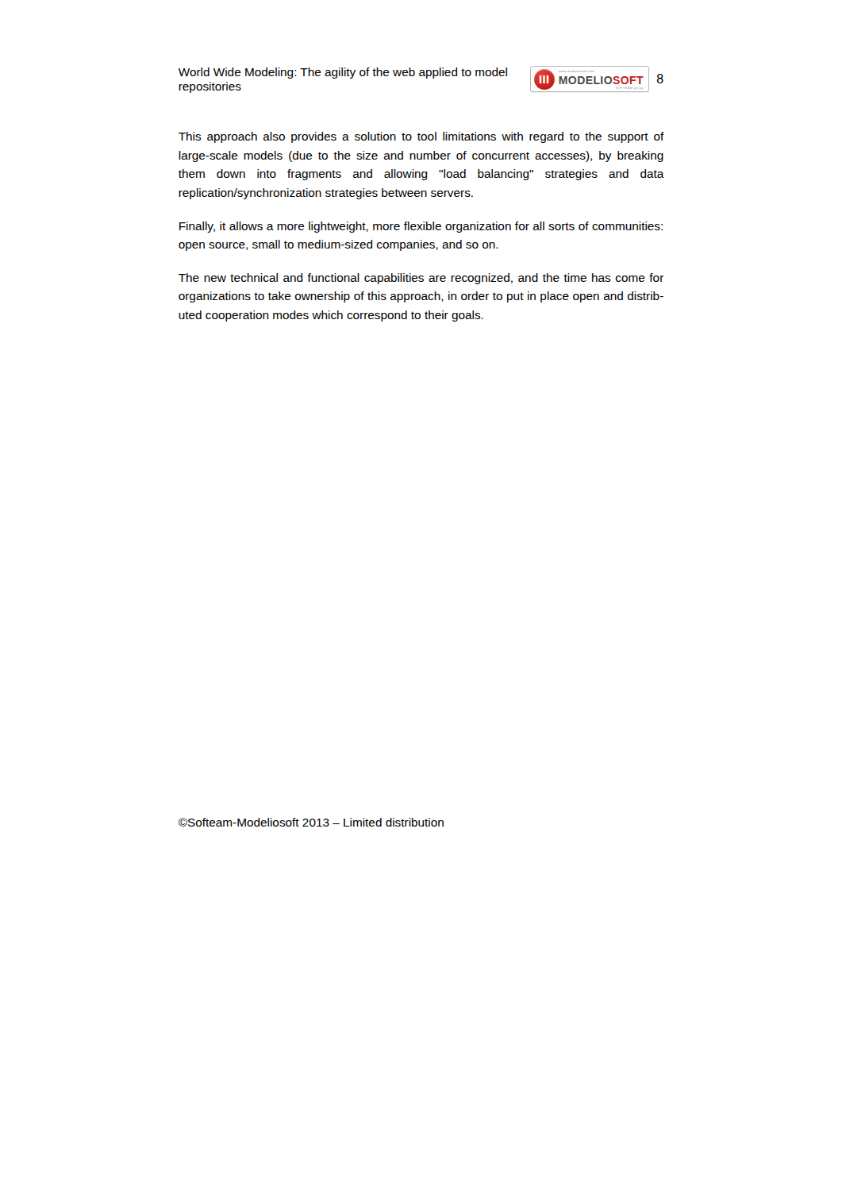World Wide Modeling: The agility of the web applied to model repositories
III
www.modeliosoft.com MODELIOSOFT SOFTEAM group
8
This approach also provides a solution to tool limitations with regard to the support of large-scale models (due to the size and number of concurrent accesses), by breaking them down into fragments and allowing "load balancing" strategies and data replication/synchronization strategies between servers.
Finally, it allows a more lightweight, more flexible organization for all sorts of communities: open source, small to medium-sized companies, and so on.
The new technical and functional capabilities are recognized, and the time has come for organizations to take ownership of this approach, in order to put in place open and distributed cooperation modes which correspond to their goals.
©Softeam-Modeliosoft 2013 – Limited distribution